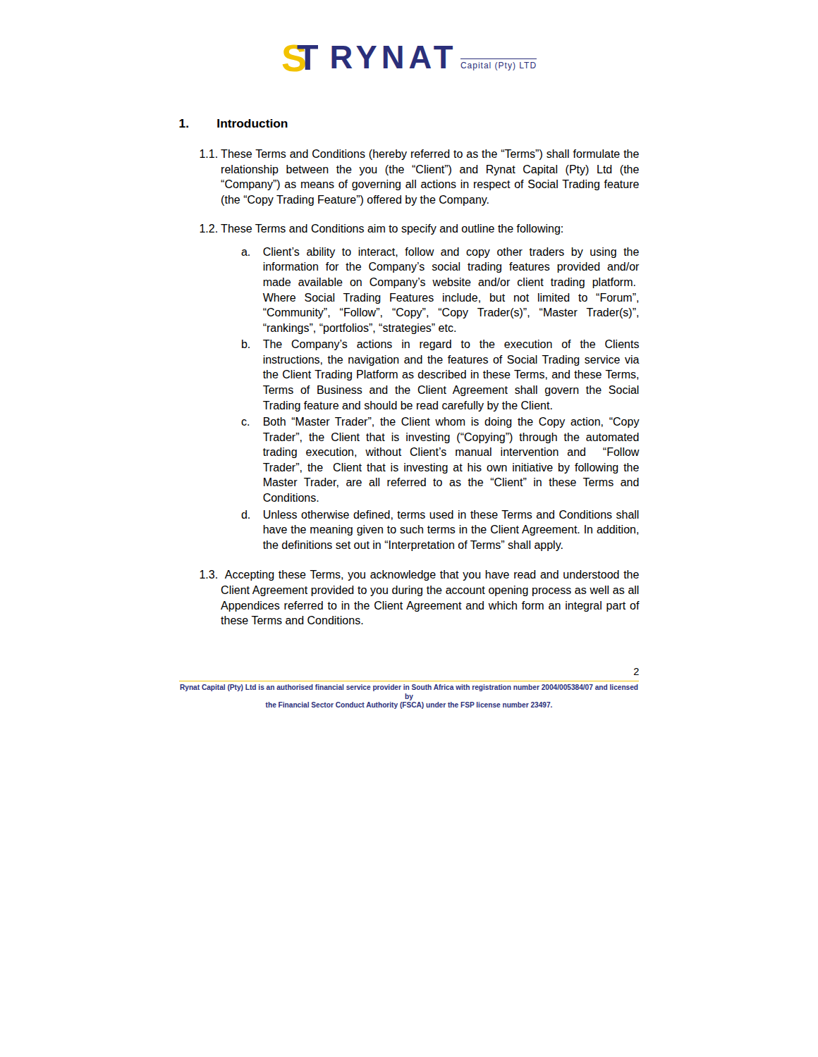S T RYNAT Capital (Pty) LTD
1. Introduction
1.1.
These Terms and Conditions (hereby referred to as the “Terms”) shall formulate the relationship between the you (the “Client”) and Rynat Capital (Pty) Ltd (the “Company”) as means of governing all actions in respect of Social Trading feature (the “Copy Trading Feature”) offered by the Company.
1.2.
These Terms and Conditions aim to specify and outline the following:
a.
Client’s ability to interact, follow and copy other traders by using the information for the Company’s social trading features provided and/or made available on Company’s website and/or client trading platform. Where Social Trading Features include, but not limited to “Forum”, “Community”, “Follow”, “Copy”, “Copy Trader(s)”, “Master Trader(s)”, “rankings”, “portfolios”, “strategies” etc.
b.
The Company’s actions in regard to the execution of the Clients instructions, the navigation and the features of Social Trading service via the Client Trading Platform as described in these Terms, and these Terms, Terms of Business and the Client Agreement shall govern the Social Trading feature and should be read carefully by the Client.
c.
Both “Master Trader”, the Client whom is doing the Copy action, “Copy Trader”, the Client that is investing (“Copying”) through the automated trading execution, without Client’s manual intervention and “Follow Trader”, the Client that is investing at his own initiative by following the Master Trader, are all referred to as the “Client” in these Terms and Conditions.
d.
Unless otherwise defined, terms used in these Terms and Conditions shall have the meaning given to such terms in the Client Agreement. In addition, the definitions set out in “Interpretation of Terms” shall apply.
1.3.
Accepting these Terms, you acknowledge that you have read and understood the Client Agreement provided to you during the account opening process as well as all Appendices referred to in the Client Agreement and which form an integral part of these Terms and Conditions.
2
Rynat Capital (Pty) Ltd is an authorised financial service provider in South Africa with registration number 2004/005384/07 and licensed by
the Financial Sector Conduct Authority (FSCA) under the FSP license number 23497.